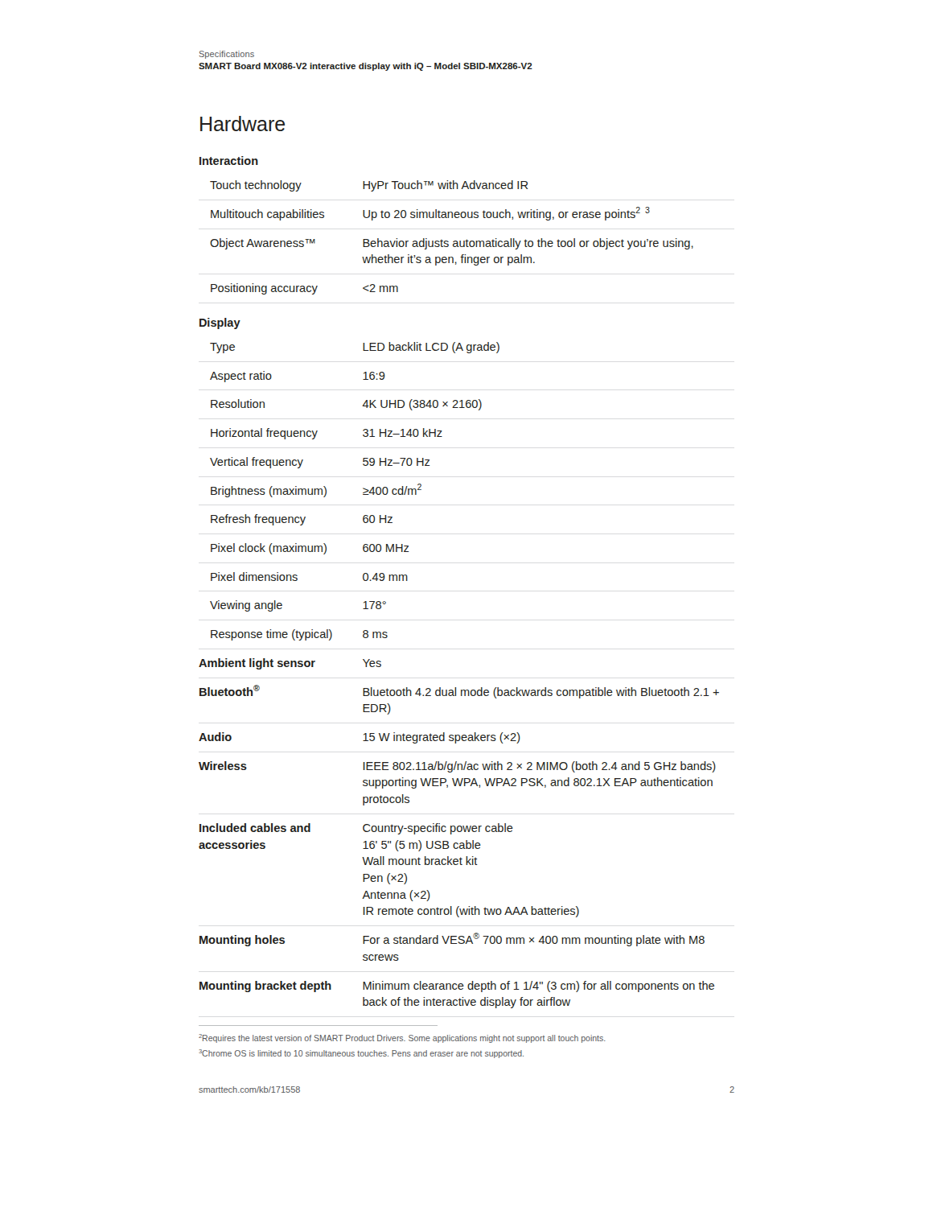Specifications
SMART Board MX086-V2 interactive display with iQ – Model SBID-MX286-V2
Hardware
Interaction
| Touch technology | HyPr Touch™ with Advanced IR |
| Multitouch capabilities | Up to 20 simultaneous touch, writing, or erase points 2 3 |
| Object Awareness™ | Behavior adjusts automatically to the tool or object you’re using, whether it’s a pen, finger or palm. |
| Positioning accuracy | <2 mm |
Display
| Type | LED backlit LCD (A grade) |
| Aspect ratio | 16:9 |
| Resolution | 4K UHD (3840 × 2160) |
| Horizontal frequency | 31 Hz–140 kHz |
| Vertical frequency | 59 Hz–70 Hz |
| Brightness (maximum) | ≥400 cd/m 2 |
| Refresh frequency | 60 Hz |
| Pixel clock (maximum) | 600 MHz |
| Pixel dimensions | 0.49 mm |
| Viewing angle | 178° |
| Response time (typical) | 8 ms |
| Ambient light sensor | Yes |
| Bluetooth ® | Bluetooth 4.2 dual mode (backwards compatible with Bluetooth 2.1 + EDR) |
| Audio | 15 W integrated speakers (×2) |
| Wireless | IEEE 802.11a/b/g/n/ac with 2 × 2 MIMO (both 2.4 and 5 GHz bands) supporting WEP, WPA, WPA2 PSK, and 802.1X EAP authentication protocols |
| Included cables and accessories | Country-specific power cable 16' 5" (5 m) USB cable Wall mount bracket kit Pen (×2) Antenna (×2) IR remote control (with two AAA batteries) |
| Mounting holes | For a standard VESA ® 700 mm × 400 mm mounting plate with M8 screws |
| Mounting bracket depth | Minimum clearance depth of 1 1/4" (3 cm) for all components on the back of the interactive display for airflow |
2Requires the latest version of SMART Product Drivers. Some applications might not support all touch points.
3Chrome OS is limited to 10 simultaneous touches. Pens and eraser are not supported.
smarttech.com/kb/171558 2